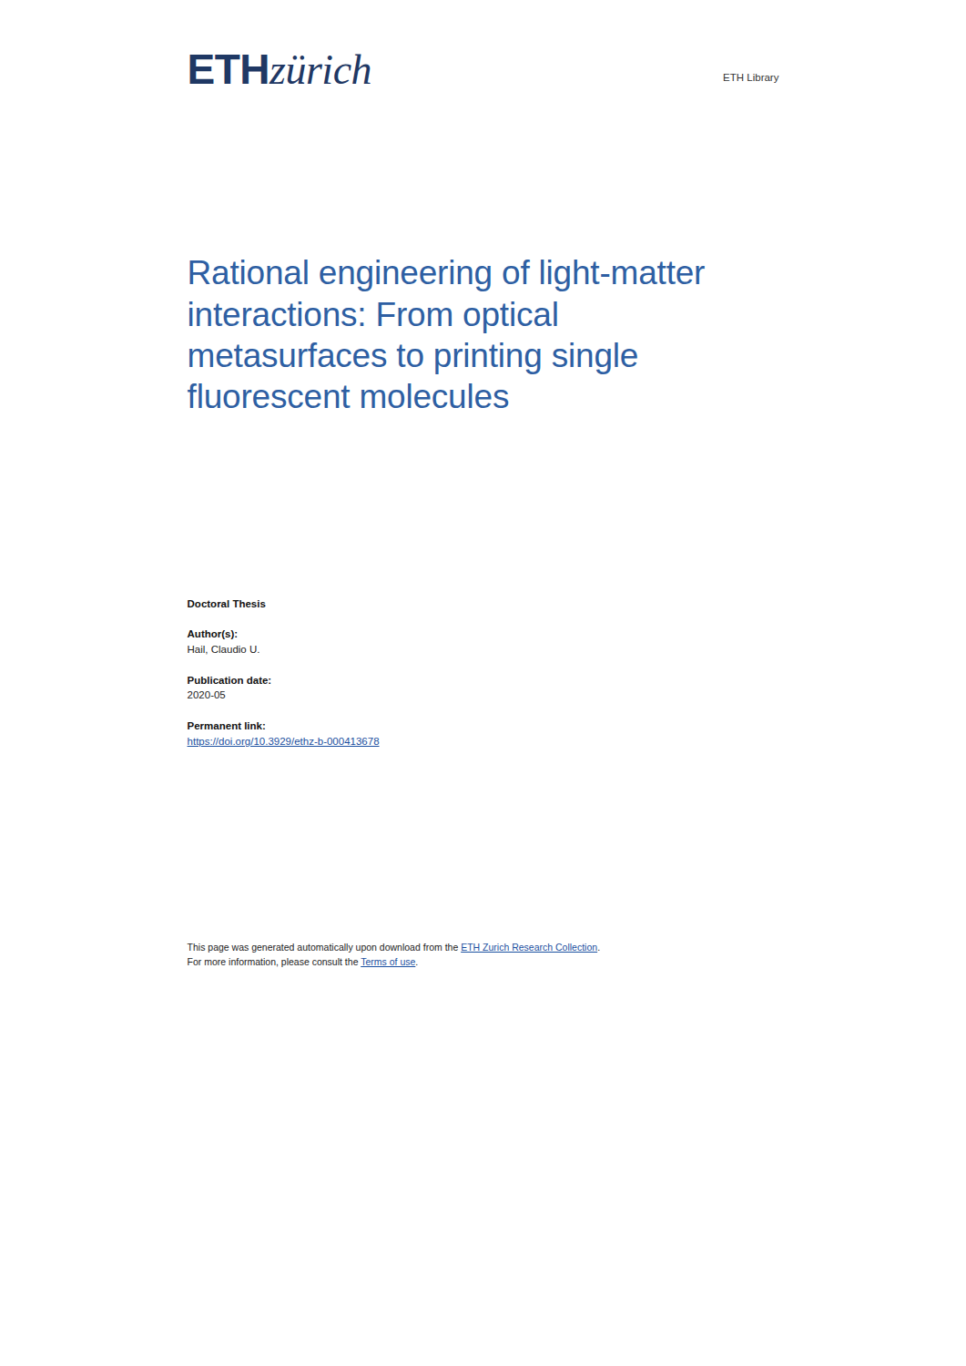ETH zürich
ETH Library
Rational engineering of light-matter interactions: From optical metasurfaces to printing single fluorescent molecules
Doctoral Thesis
Author(s):
Hail, Claudio U.
Publication date:
2020-05
Permanent link:
https://doi.org/10.3929/ethz-b-000413678
This page was generated automatically upon download from the ETH Zurich Research Collection.
For more information, please consult the Terms of use.